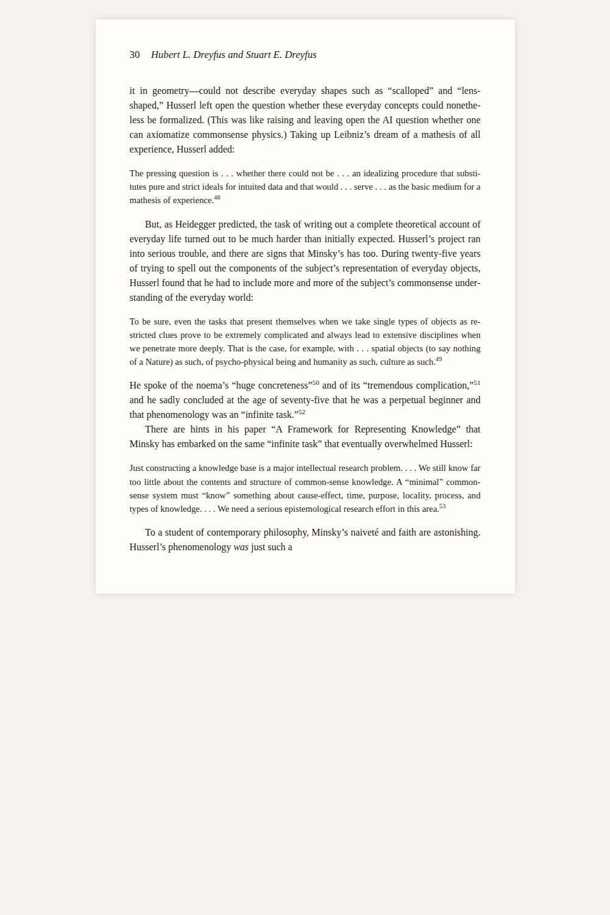30 Hubert L. Dreyfus and Stuart E. Dreyfus
it in geometry—could not describe everyday shapes such as “scalloped” and “lens-shaped,” Husserl left open the question whether these everyday concepts could nonetheless be formalized. (This was like raising and leaving open the AI question whether one can axiomatize commonsense physics.) Taking up Leibniz’s dream of a mathesis of all experience, Husserl added:
The pressing question is . . . whether there could not be . . . an idealizing procedure that substitutes pure and strict ideals for intuited data and that would . . . serve . . . as the basic medium for a mathesis of experience.48
But, as Heidegger predicted, the task of writing out a complete theoretical account of everyday life turned out to be much harder than initially expected. Husserl’s project ran into serious trouble, and there are signs that Minsky’s has too. During twenty-five years of trying to spell out the components of the subject’s representation of everyday objects, Husserl found that he had to include more and more of the subject’s commonsense understanding of the everyday world:
To be sure, even the tasks that present themselves when we take single types of objects as restricted clues prove to be extremely complicated and always lead to extensive disciplines when we penetrate more deeply. That is the case, for example, with . . . spatial objects (to say nothing of a Nature) as such, of psycho-physical being and humanity as such, culture as such.49
He spoke of the noema’s “huge concreteness”50 and of its “tremendous complication,”51 and he sadly concluded at the age of seventy-five that he was a perpetual beginner and that phenomenology was an “infinite task.”52
There are hints in his paper “A Framework for Representing Knowledge” that Minsky has embarked on the same “infinite task” that eventually overwhelmed Husserl:
Just constructing a knowledge base is a major intellectual research problem. . . . We still know far too little about the contents and structure of common-sense knowledge. A “minimal” common-sense system must “know” something about cause-effect, time, purpose, locality, process, and types of knowledge. . . . We need a serious epistemological research effort in this area.53
To a student of contemporary philosophy, Minsky’s naiveté and faith are astonishing. Husserl’s phenomenology was just such a